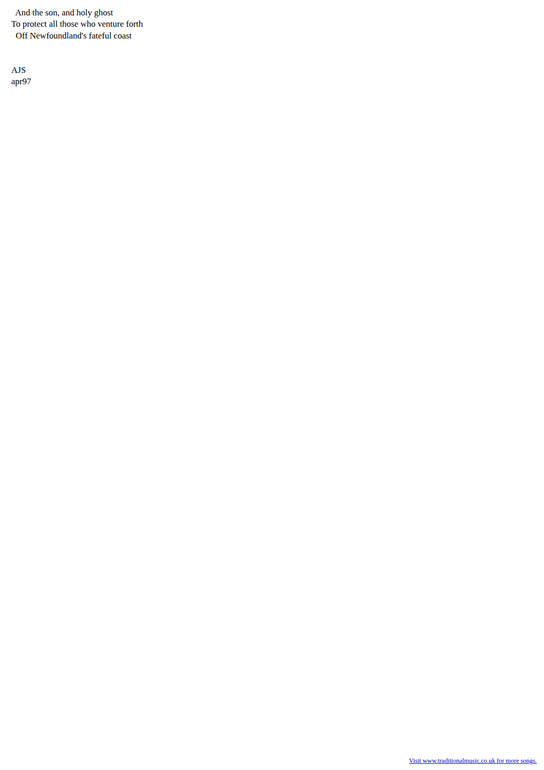And the son, and holy ghost To protect all those who venture forth Off Newfoundland's fateful coast
AJS apr97
Visit www.traditionalmusic.co.uk for more songs.